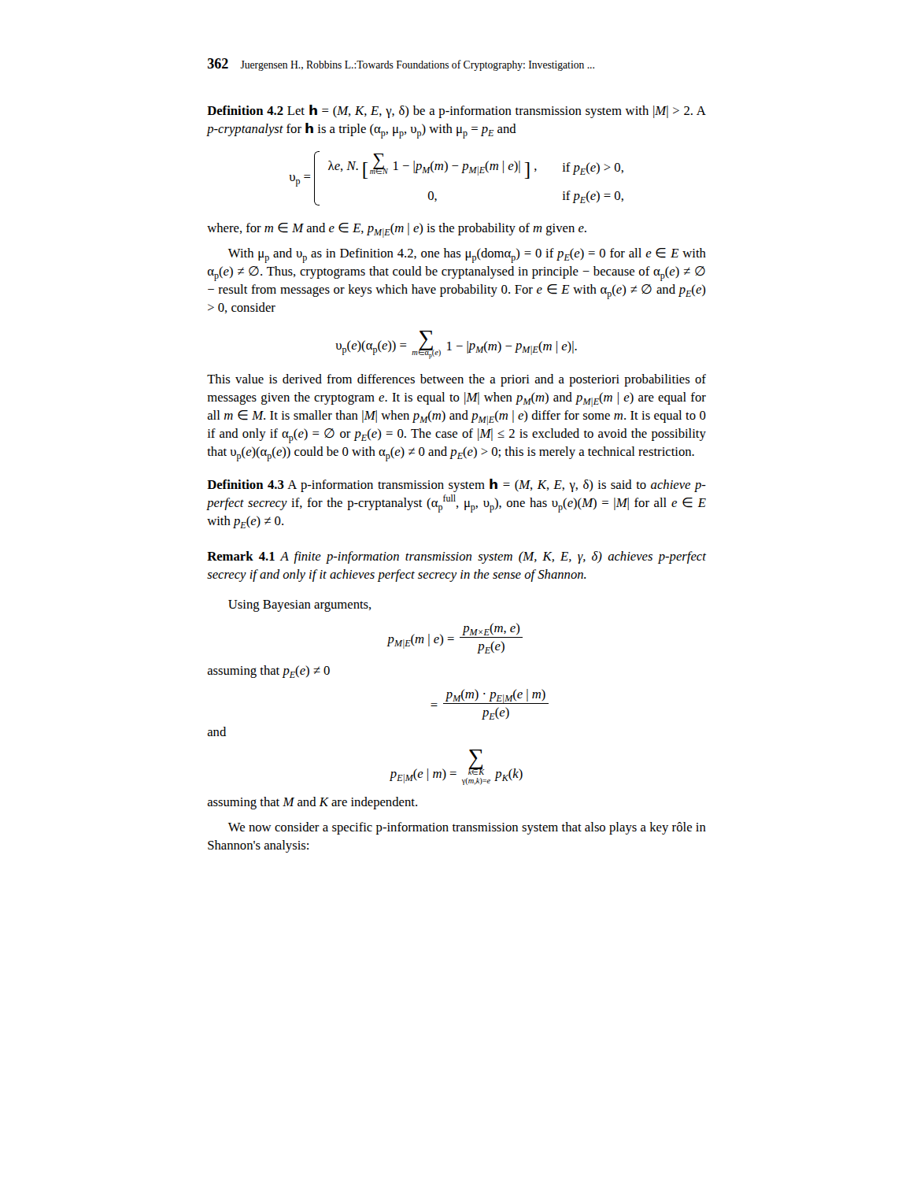362 Juergensen H., Robbins L.:Towards Foundations of Cryptography: Investigation ...
Definition 4.2 Let 𝗵 = (M, K, E, γ, δ) be a p-information transmission system with |M| > 2. A p-cryptanalyst for 𝗵 is a triple (αp, μp, υp) with μp = pE and
υp =
| λ e , N . [ ∑ m ∈ N 1 − / p M ( m ) − p M/E ( m / e )/ ] , | if p E ( e ) > 0, |
| 0, | if p E ( e ) = 0, |
where, for m ∈ M and e ∈ E, pM|E(m | e) is the probability of m given e.
With μp and υp as in Definition 4.2, one has μp(domαp) = 0 if pE(e) = 0 for all e ∈ E with αp(e) ≠ ∅. Thus, cryptograms that could be cryptanalysed in principle − because of αp(e) ≠ ∅ − result from messages or keys which have probability 0. For e ∈ E with αp(e) ≠ ∅ and pE(e) > 0, consider
υp(e)(αp(e)) = ∑m∈αp(e) 1 − |pM(m) − pM|E(m | e)|.
This value is derived from differences between the a priori and a posteriori probabilities of messages given the cryptogram e. It is equal to |M| when pM(m) and pM|E(m | e) are equal for all m ∈ M. It is smaller than |M| when pM(m) and pM|E(m | e) differ for some m. It is equal to 0 if and only if αp(e) = ∅ or pE(e) = 0. The case of |M| ≤ 2 is excluded to avoid the possibility that υp(e)(αp(e)) could be 0 with αp(e) ≠ 0 and pE(e) > 0; this is merely a technical restriction.
Definition 4.3 A p-information transmission system 𝗵 = (M, K, E, γ, δ) is said to achieve p-perfect secrecy if, for the p-cryptanalyst (αpfull, μp, υp), one has υp(e)(M) = |M| for all e ∈ E with pE(e) ≠ 0.
Remark 4.1 A finite p-information transmission system (M, K, E, γ, δ) achieves p-perfect secrecy if and only if it achieves perfect secrecy in the sense of Shannon.
Using Bayesian arguments,
pM|E(m | e) = pM×E(m, e) pE(e)
assuming that pE(e) ≠ 0
= pM(m) · pE|M(e | m) pE(e)
and
pE|M(e | m) = ∑k∈K
γ(m,k)=e pK(k)
assuming that M and K are independent.
We now consider a specific p-information transmission system that also plays a key rôle in Shannon's analysis: